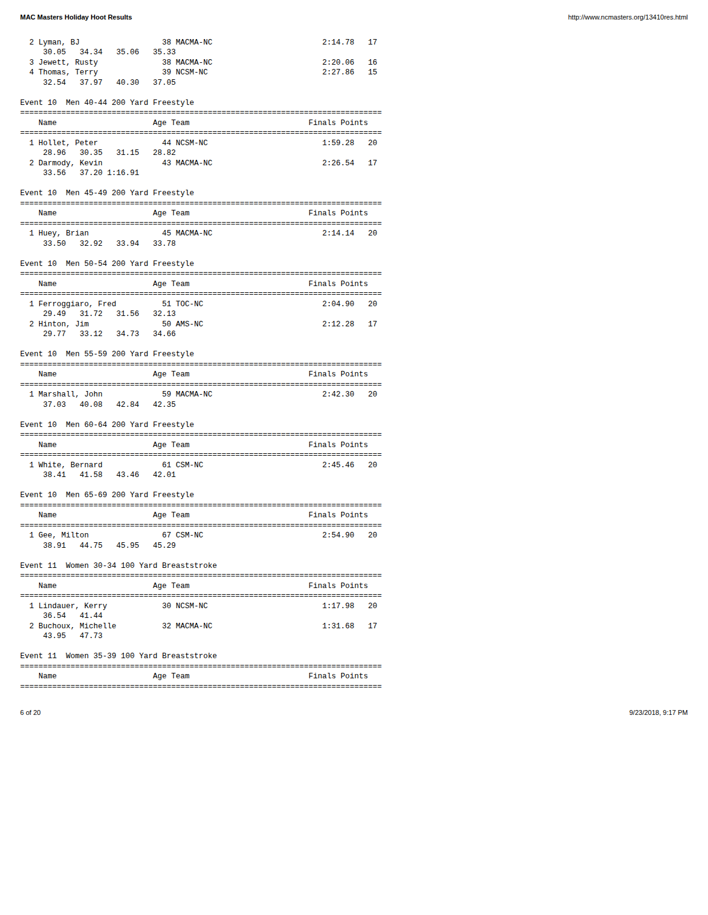MAC Masters Holiday Hoot Results http://www.ncmasters.org/13410res.html
  2 Lyman, BJ                  38 MACMA-NC                        2:14.78   17
     30.05   34.34   35.06   35.33
  3 Jewett, Rusty              38 MACMA-NC                        2:20.06   16
  4 Thomas, Terry              39 NCSM-NC                         2:27.86   15
     32.54   37.97   40.30   37.05

Event 10  Men 40-44 200 Yard Freestyle
===============================================================================
    Name                     Age Team                          Finals Points
===============================================================================
  1 Hollet, Peter              44 NCSM-NC                         1:59.28   20
     28.96   30.35   31.15   28.82
  2 Darmody, Kevin             43 MACMA-NC                        2:26.54   17
     33.56   37.20 1:16.91

Event 10  Men 45-49 200 Yard Freestyle
===============================================================================
    Name                     Age Team                          Finals Points
===============================================================================
  1 Huey, Brian                45 MACMA-NC                        2:14.14   20
     33.50   32.92   33.94   33.78

Event 10  Men 50-54 200 Yard Freestyle
===============================================================================
    Name                     Age Team                          Finals Points
===============================================================================
  1 Ferroggiaro, Fred          51 TOC-NC                          2:04.90   20
     29.49   31.72   31.56   32.13
  2 Hinton, Jim                50 AMS-NC                          2:12.28   17
     29.77   33.12   34.73   34.66

Event 10  Men 55-59 200 Yard Freestyle
===============================================================================
    Name                     Age Team                          Finals Points
===============================================================================
  1 Marshall, John             59 MACMA-NC                        2:42.30   20
     37.03   40.08   42.84   42.35

Event 10  Men 60-64 200 Yard Freestyle
===============================================================================
    Name                     Age Team                          Finals Points
===============================================================================
  1 White, Bernard             61 CSM-NC                          2:45.46   20
     38.41   41.58   43.46   42.01

Event 10  Men 65-69 200 Yard Freestyle
===============================================================================
    Name                     Age Team                          Finals Points
===============================================================================
  1 Gee, Milton                67 CSM-NC                          2:54.90   20
     38.91   44.75   45.95   45.29

Event 11  Women 30-34 100 Yard Breaststroke
===============================================================================
    Name                     Age Team                          Finals Points
===============================================================================
  1 Lindauer, Kerry            30 NCSM-NC                         1:17.98   20
     36.54   41.44
  2 Buchoux, Michelle          32 MACMA-NC                        1:31.68   17
     43.95   47.73

Event 11  Women 35-39 100 Yard Breaststroke
===============================================================================
    Name                     Age Team                          Finals Points
===============================================================================
6 of 20 9/23/2018, 9:17 PM